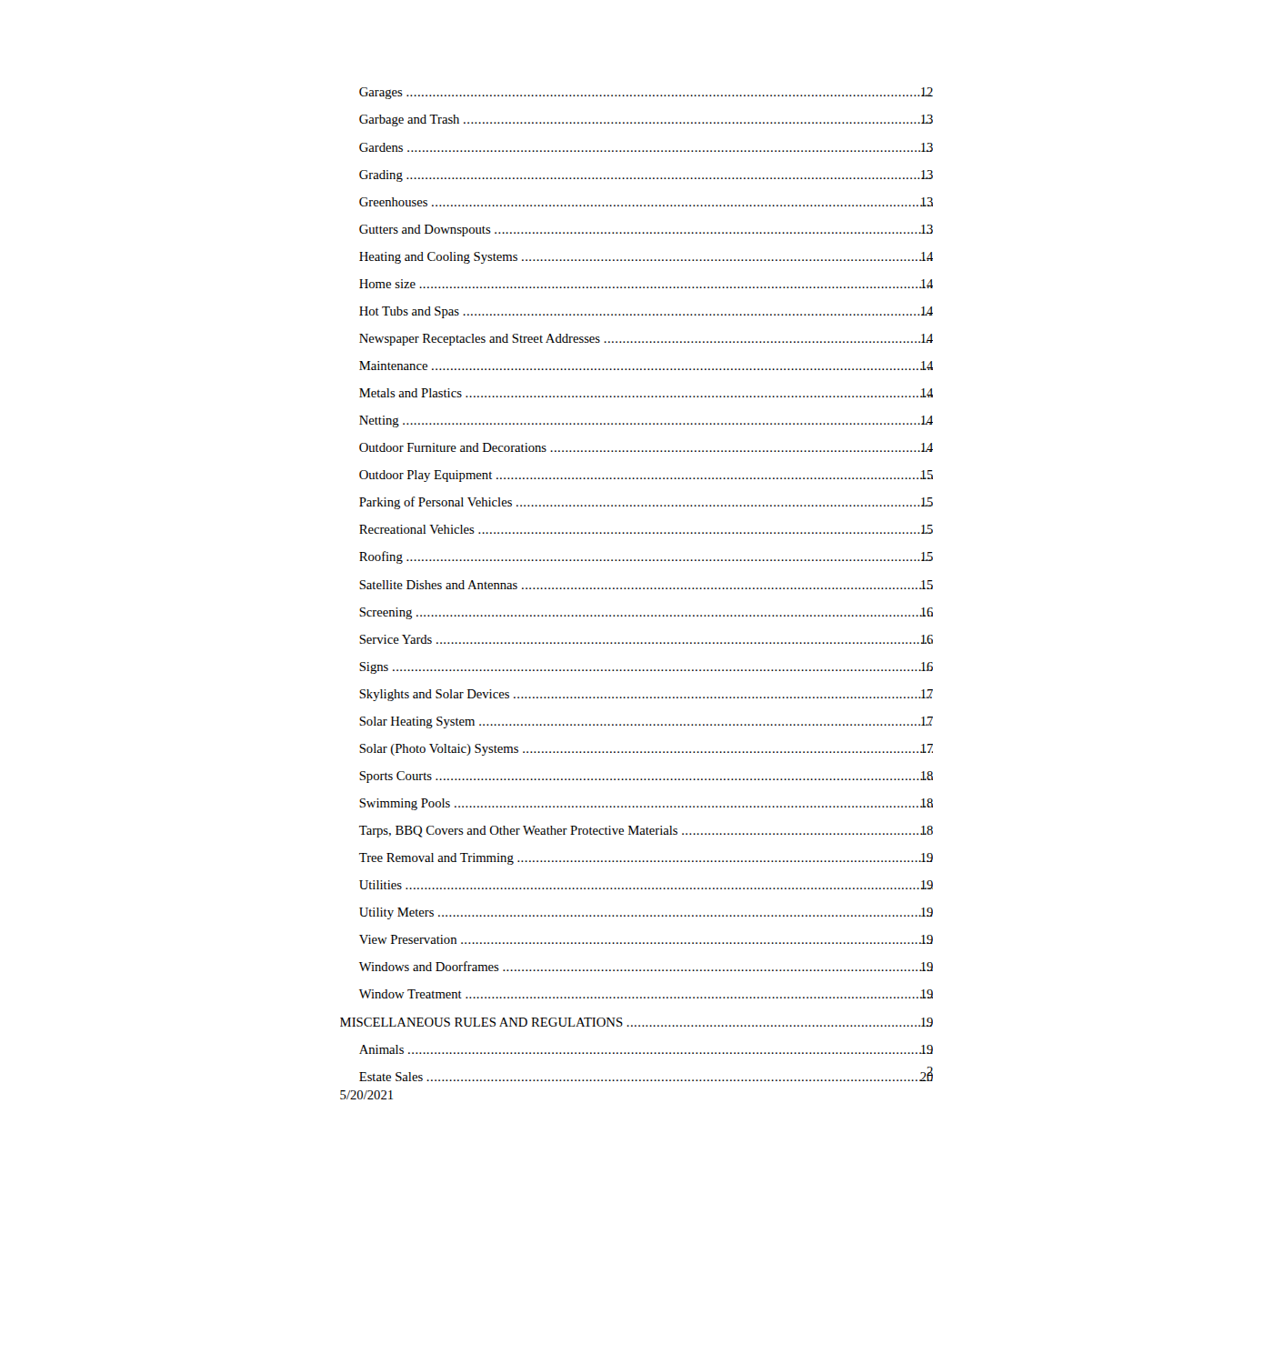12 Garages .................................................................................................................................................................
13 Garbage and Trash ..............................................................................................................................................
13 Gardens .................................................................................................................................................................
13 Grading .................................................................................................................................................................
13 Greenhouses .........................................................................................................................................................
13 Gutters and Downspouts .......................................................................................................................................
14 Heating and Cooling Systems ..............................................................................................................................
14 Home size .............................................................................................................................................................
14 Hot Tubs and Spas ..............................................................................................................................................
14 Newspaper Receptacles and Street Addresses .................................................................................................
14 Maintenance .........................................................................................................................................................
14 Metals and Plastics ..............................................................................................................................................
14 Netting ..................................................................................................................................................................
14 Outdoor Furniture and Decorations .............................................................................................................
15 Outdoor Play Equipment .......................................................................................................................................
15 Parking of Personal Vehicles ................................................................................................................................
15 Recreational Vehicles .........................................................................................................................................
15 Roofing .................................................................................................................................................................
15 Satellite Dishes and Antennas .............................................................................................................................
16 Screening ..............................................................................................................................................................
16 Service Yards .......................................................................................................................................................
16 Signs ....................................................................................................................................................................
17 Skylights and Solar Devices ................................................................................................................................
17 Solar Heating System ..........................................................................................................................................
17 Solar (Photo Voltaic) Systems .............................................................................................................................
18 Sports Courts .......................................................................................................................................................
18 Swimming Pools ................................................................................................................................................
18 Tarps, BBQ Covers and Other Weather Protective Materials .................................................................
19 Tree Removal and Trimming ..............................................................................................................................
19 Utilities .................................................................................................................................................................
19 Utility Meters .......................................................................................................................................................
19 View Preservation ...............................................................................................................................................
19 Windows and Doorframes .....................................................................................................................................
19 Window Treatment ..............................................................................................................................................
19 MISCELLANEOUS RULES AND REGULATIONS .................................................................................................
19 Animals ................................................................................................................................................................
20 Estate Sales ..........................................................................................................................................................
2
5/20/2021